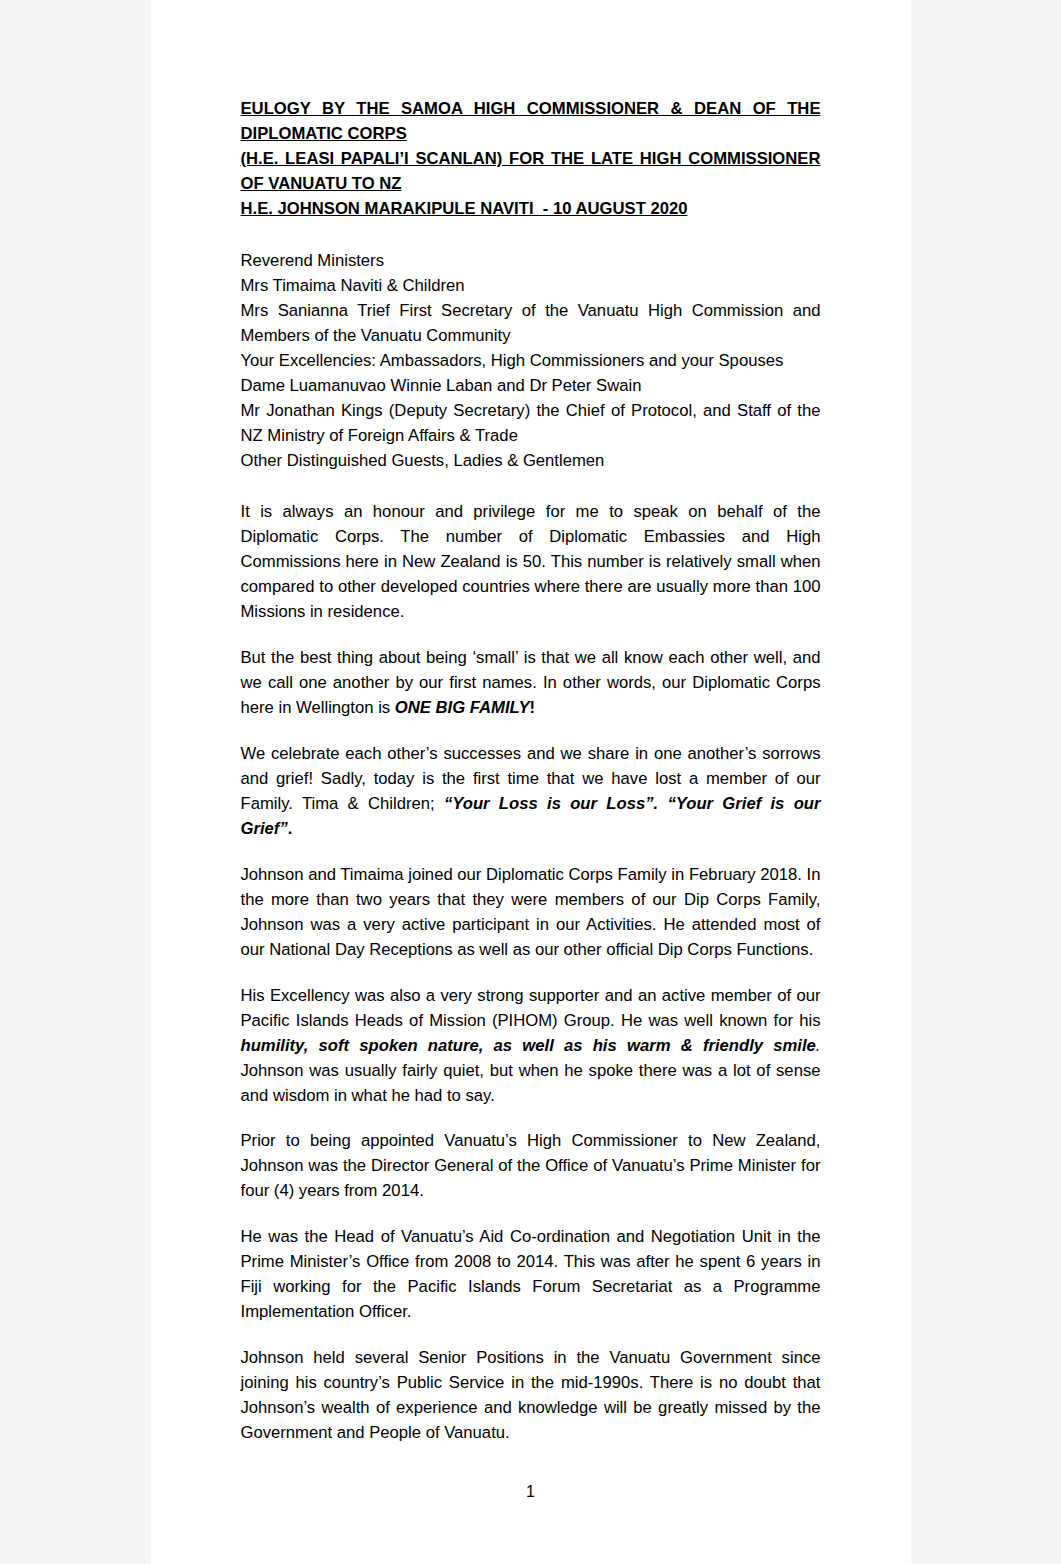EULOGY BY THE SAMOA HIGH COMMISSIONER & DEAN OF THE DIPLOMATIC CORPS
(H.E. LEASI PAPALI’I SCANLAN) FOR THE LATE HIGH COMMISSIONER OF VANUATU TO NZ
H.E. JOHNSON MARAKIPULE NAVITI - 10 AUGUST 2020
Reverend Ministers
Mrs Timaima Naviti & Children
Mrs Sanianna Trief First Secretary of the Vanuatu High Commission and Members of the Vanuatu Community
Your Excellencies: Ambassadors, High Commissioners and your Spouses
Dame Luamanuvao Winnie Laban and Dr Peter Swain
Mr Jonathan Kings (Deputy Secretary) the Chief of Protocol, and Staff of the NZ Ministry of Foreign Affairs & Trade
Other Distinguished Guests, Ladies & Gentlemen
It is always an honour and privilege for me to speak on behalf of the Diplomatic Corps. The number of Diplomatic Embassies and High Commissions here in New Zealand is 50. This number is relatively small when compared to other developed countries where there are usually more than 100 Missions in residence.
But the best thing about being ‘small’ is that we all know each other well, and we call one another by our first names. In other words, our Diplomatic Corps here in Wellington is ONE BIG FAMILY!
We celebrate each other’s successes and we share in one another’s sorrows and grief! Sadly, today is the first time that we have lost a member of our Family. Tima & Children; “Your Loss is our Loss”. “Your Grief is our Grief”.
Johnson and Timaima joined our Diplomatic Corps Family in February 2018. In the more than two years that they were members of our Dip Corps Family, Johnson was a very active participant in our Activities. He attended most of our National Day Receptions as well as our other official Dip Corps Functions.
His Excellency was also a very strong supporter and an active member of our Pacific Islands Heads of Mission (PIHOM) Group. He was well known for his humility, soft spoken nature, as well as his warm & friendly smile. Johnson was usually fairly quiet, but when he spoke there was a lot of sense and wisdom in what he had to say.
Prior to being appointed Vanuatu’s High Commissioner to New Zealand, Johnson was the Director General of the Office of Vanuatu’s Prime Minister for four (4) years from 2014.
He was the Head of Vanuatu’s Aid Co-ordination and Negotiation Unit in the Prime Minister’s Office from 2008 to 2014. This was after he spent 6 years in Fiji working for the Pacific Islands Forum Secretariat as a Programme Implementation Officer.
Johnson held several Senior Positions in the Vanuatu Government since joining his country’s Public Service in the mid-1990s. There is no doubt that Johnson’s wealth of experience and knowledge will be greatly missed by the Government and People of Vanuatu.
1